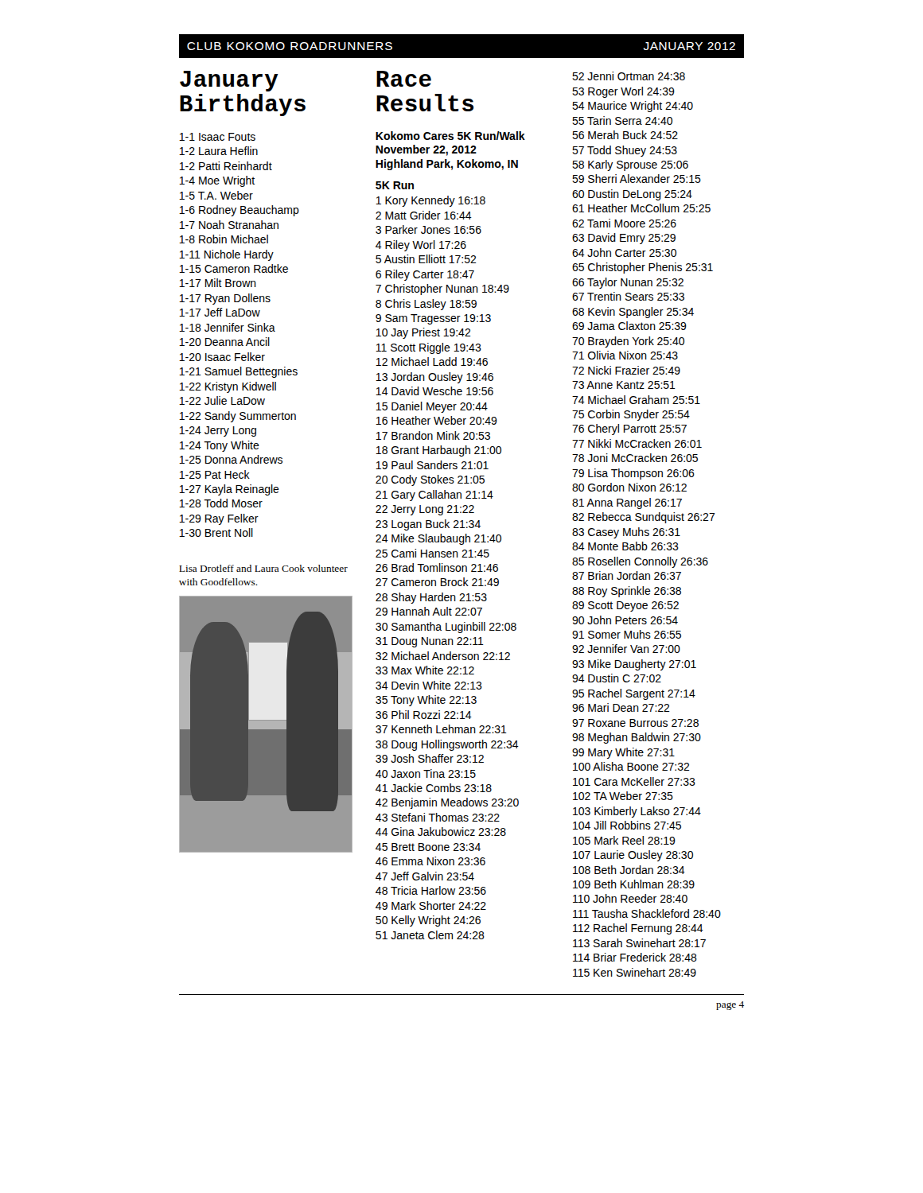Club Kokomo Roadrunners
January 2012
January
Birthdays
1-1 Isaac Fouts
1-2 Laura Heflin
1-2 Patti Reinhardt
1-4 Moe Wright
1-5 T.A. Weber
1-6 Rodney Beauchamp
1-7 Noah Stranahan
1-8 Robin Michael
1-11 Nichole Hardy
1-15 Cameron Radtke
1-17 Milt Brown
1-17 Ryan Dollens
1-17 Jeff LaDow
1-18 Jennifer Sinka
1-20 Deanna Ancil
1-20 Isaac Felker
1-21 Samuel Bettegnies
1-22 Kristyn Kidwell
1-22 Julie LaDow
1-22 Sandy Summerton
1-24 Jerry Long
1-24 Tony White
1-25 Donna Andrews
1-25 Pat Heck
1-27 Kayla Reinagle
1-28 Todd Moser
1-29 Ray Felker
1-30 Brent Noll
Lisa Drotleff and Laura Cook volunteer with Goodfellows.
Race
Results
Kokomo Cares 5K Run/Walk
November 22, 2012
Highland Park, Kokomo, IN
5K Run
1 Kory Kennedy 16:18
2 Matt Grider 16:44
3 Parker Jones 16:56
4 Riley Worl 17:26
5 Austin Elliott 17:52
6 Riley Carter 18:47
7 Christopher Nunan 18:49
8 Chris Lasley 18:59
9 Sam Tragesser 19:13
10 Jay Priest 19:42
11 Scott Riggle 19:43
12 Michael Ladd 19:46
13 Jordan Ousley 19:46
14 David Wesche 19:56
15 Daniel Meyer 20:44
16 Heather Weber 20:49
17 Brandon Mink 20:53
18 Grant Harbaugh 21:00
19 Paul Sanders 21:01
20 Cody Stokes 21:05
21 Gary Callahan 21:14
22 Jerry Long 21:22
23 Logan Buck 21:34
24 Mike Slaubaugh 21:40
25 Cami Hansen 21:45
26 Brad Tomlinson 21:46
27 Cameron Brock 21:49
28 Shay Harden 21:53
29 Hannah Ault 22:07
30 Samantha Luginbill 22:08
31 Doug Nunan 22:11
32 Michael Anderson 22:12
33 Max White 22:12
34 Devin White 22:13
35 Tony White 22:13
36 Phil Rozzi 22:14
37 Kenneth Lehman 22:31
38 Doug Hollingsworth 22:34
39 Josh Shaffer 23:12
40 Jaxon Tina 23:15
41 Jackie Combs 23:18
42 Benjamin Meadows 23:20
43 Stefani Thomas 23:22
44 Gina Jakubowicz 23:28
45 Brett Boone 23:34
46 Emma Nixon 23:36
47 Jeff Galvin 23:54
48 Tricia Harlow 23:56
49 Mark Shorter 24:22
50 Kelly Wright 24:26
51 Janeta Clem 24:28
52 Jenni Ortman 24:38
53 Roger Worl 24:39
54 Maurice Wright 24:40
55 Tarin Serra 24:40
56 Merah Buck 24:52
57 Todd Shuey 24:53
58 Karly Sprouse 25:06
59 Sherri Alexander 25:15
60 Dustin DeLong 25:24
61 Heather McCollum 25:25
62 Tami Moore 25:26
63 David Emry 25:29
64 John Carter 25:30
65 Christopher Phenis 25:31
66 Taylor Nunan 25:32
67 Trentin Sears 25:33
68 Kevin Spangler 25:34
69 Jama Claxton 25:39
70 Brayden York 25:40
71 Olivia Nixon 25:43
72 Nicki Frazier 25:49
73 Anne Kantz 25:51
74 Michael Graham 25:51
75 Corbin Snyder 25:54
76 Cheryl Parrott 25:57
77 Nikki McCracken 26:01
78 Joni McCracken 26:05
79 Lisa Thompson 26:06
80 Gordon Nixon 26:12
81 Anna Rangel 26:17
82 Rebecca Sundquist 26:27
83 Casey Muhs 26:31
84 Monte Babb 26:33
85 Rosellen Connolly 26:36
87 Brian Jordan 26:37
88 Roy Sprinkle 26:38
89 Scott Deyoe 26:52
90 John Peters 26:54
91 Somer Muhs 26:55
92 Jennifer Van 27:00
93 Mike Daugherty 27:01
94 Dustin C 27:02
95 Rachel Sargent 27:14
96 Mari Dean 27:22
97 Roxane Burrous 27:28
98 Meghan Baldwin 27:30
99 Mary White 27:31
100 Alisha Boone 27:32
101 Cara McKeller 27:33
102 TA Weber 27:35
103 Kimberly Lakso 27:44
104 Jill Robbins 27:45
105 Mark Reel 28:19
107 Laurie Ousley 28:30
108 Beth Jordan 28:34
109 Beth Kuhlman 28:39
110 John Reeder 28:40
111 Tausha Shackleford 28:40
112 Rachel Fernung 28:44
113 Sarah Swinehart 28:17
114 Briar Frederick 28:48
115 Ken Swinehart 28:49
page 4